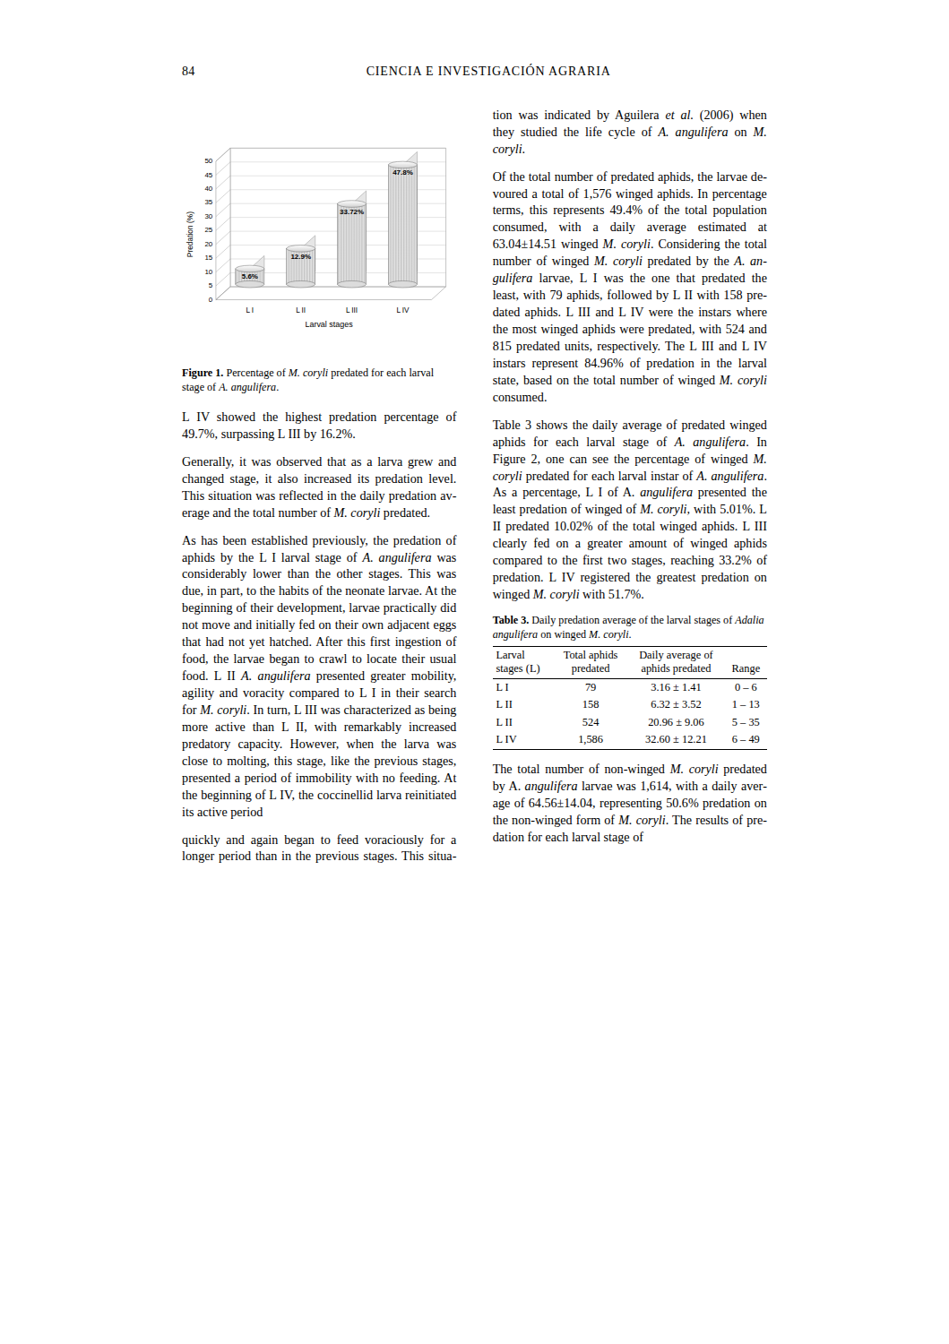84 Ciencia e Investigación Agraria
0 5 10 15 20 25 30 35 40 45 50 5.6% 12.9% 33.72% 47.8% L I L II L III L IV Predation (%) Larval stages
Figure 1. Percentage of M. coryli predated for each larval stage of A. angulifera.
L IV showed the highest predation percentage of 49.7%, surpassing L III by 16.2%.
Generally, it was observed that as a larva grew and changed stage, it also increased its predation level. This situation was reflected in the daily predation average and the total number of M. coryli predated.
As has been established previously, the predation of aphids by the L I larval stage of A. angulifera was considerably lower than the other stages. This was due, in part, to the habits of the neonate larvae. At the beginning of their development, larvae practically did not move and initially fed on their own adjacent eggs that had not yet hatched. After this first ingestion of food, the larvae began to crawl to locate their usual food. L II A. angulifera presented greater mobility, agility and voracity compared to L I in their search for M. coryli. In turn, L III was characterized as being more active than L II, with remarkably increased predatory capacity. However, when the larva was close to molting, this stage, like the previous stages, presented a period of immobility with no feeding. At the beginning of L IV, the coccinellid larva reinitiated its active period
quickly and again began to feed voraciously for a longer period than in the previous stages. This situation was indicated by Aguilera et al. (2006) when they studied the life cycle of A. angulifera on M. coryli.
Of the total number of predated aphids, the larvae devoured a total of 1,576 winged aphids. In percentage terms, this represents 49.4% of the total population consumed, with a daily average estimated at 63.04±14.51 winged M. coryli. Considering the total number of winged M. coryli predated by the A. angulifera larvae, L I was the one that predated the least, with 79 aphids, followed by L II with 158 predated aphids. L III and L IV were the instars where the most winged aphids were predated, with 524 and 815 predated units, respectively. The L III and L IV instars represent 84.96% of predation in the larval state, based on the total number of winged M. coryli consumed.
Table 3 shows the daily average of predated winged aphids for each larval stage of A. angulifera. In Figure 2, one can see the percentage of winged M. coryli predated for each larval instar of A. angulifera. As a percentage, L I of A. angulifera presented the least predation of winged of M. coryli, with 5.01%. L II predated 10.02% of the total winged aphids. L III clearly fed on a greater amount of winged aphids compared to the first two stages, reaching 33.2% of predation. L IV registered the greatest predation on winged M. coryli with 51.7%.
Table 3. Daily predation average of the larval stages of Adalia angulifera on winged M. coryli .
| Larval stages (L) | Total aphids predated | Daily average of aphids predated | Range |
| --- | --- | --- | --- |
| L I | 79 | 3.16 ± 1.41 | 0 – 6 |
| L II | 158 | 6.32 ± 3.52 | 1 – 13 |
| L II | 524 | 20.96 ± 9.06 | 5 – 35 |
| L IV | 1,586 | 32.60 ± 12.21 | 6 – 49 |
The total number of non-winged M. coryli predated by A. angulifera larvae was 1,614, with a daily average of 64.56±14.04, representing 50.6% predation on the non-winged form of M. coryli. The results of predation for each larval stage of